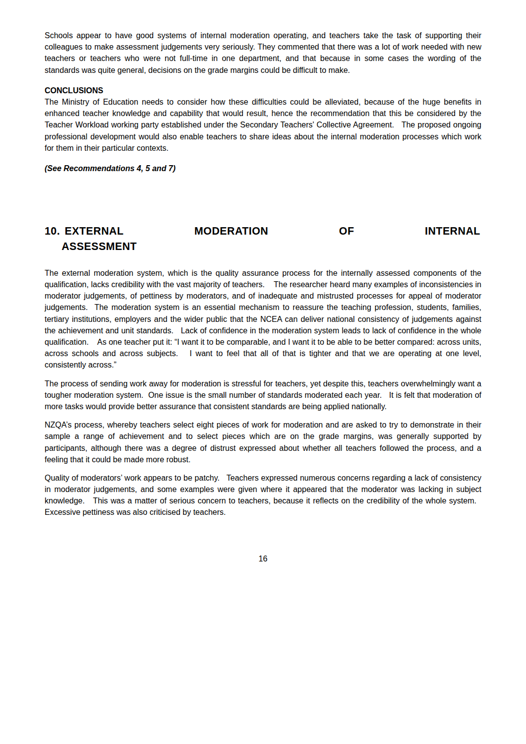Schools appear to have good systems of internal moderation operating, and teachers take the task of supporting their colleagues to make assessment judgements very seriously. They commented that there was a lot of work needed with new teachers or teachers who were not full-time in one department, and that because in some cases the wording of the standards was quite general, decisions on the grade margins could be difficult to make.
CONCLUSIONS
The Ministry of Education needs to consider how these difficulties could be alleviated, because of the huge benefits in enhanced teacher knowledge and capability that would result, hence the recommendation that this be considered by the Teacher Workload working party established under the Secondary Teachers' Collective Agreement. The proposed ongoing professional development would also enable teachers to share ideas about the internal moderation processes which work for them in their particular contexts.
(See Recommendations 4, 5 and 7)
10. EXTERNAL MODERATION OF INTERNAL ASSESSMENT
The external moderation system, which is the quality assurance process for the internally assessed components of the qualification, lacks credibility with the vast majority of teachers. The researcher heard many examples of inconsistencies in moderator judgements, of pettiness by moderators, and of inadequate and mistrusted processes for appeal of moderator judgements. The moderation system is an essential mechanism to reassure the teaching profession, students, families, tertiary institutions, employers and the wider public that the NCEA can deliver national consistency of judgements against the achievement and unit standards. Lack of confidence in the moderation system leads to lack of confidence in the whole qualification. As one teacher put it: “I want it to be comparable, and I want it to be able to be better compared: across units, across schools and across subjects. I want to feel that all of that is tighter and that we are operating at one level, consistently across.”
The process of sending work away for moderation is stressful for teachers, yet despite this, teachers overwhelmingly want a tougher moderation system. One issue is the small number of standards moderated each year. It is felt that moderation of more tasks would provide better assurance that consistent standards are being applied nationally.
NZQA’s process, whereby teachers select eight pieces of work for moderation and are asked to try to demonstrate in their sample a range of achievement and to select pieces which are on the grade margins, was generally supported by participants, although there was a degree of distrust expressed about whether all teachers followed the process, and a feeling that it could be made more robust.
Quality of moderators’ work appears to be patchy. Teachers expressed numerous concerns regarding a lack of consistency in moderator judgements, and some examples were given where it appeared that the moderator was lacking in subject knowledge. This was a matter of serious concern to teachers, because it reflects on the credibility of the whole system. Excessive pettiness was also criticised by teachers.
16